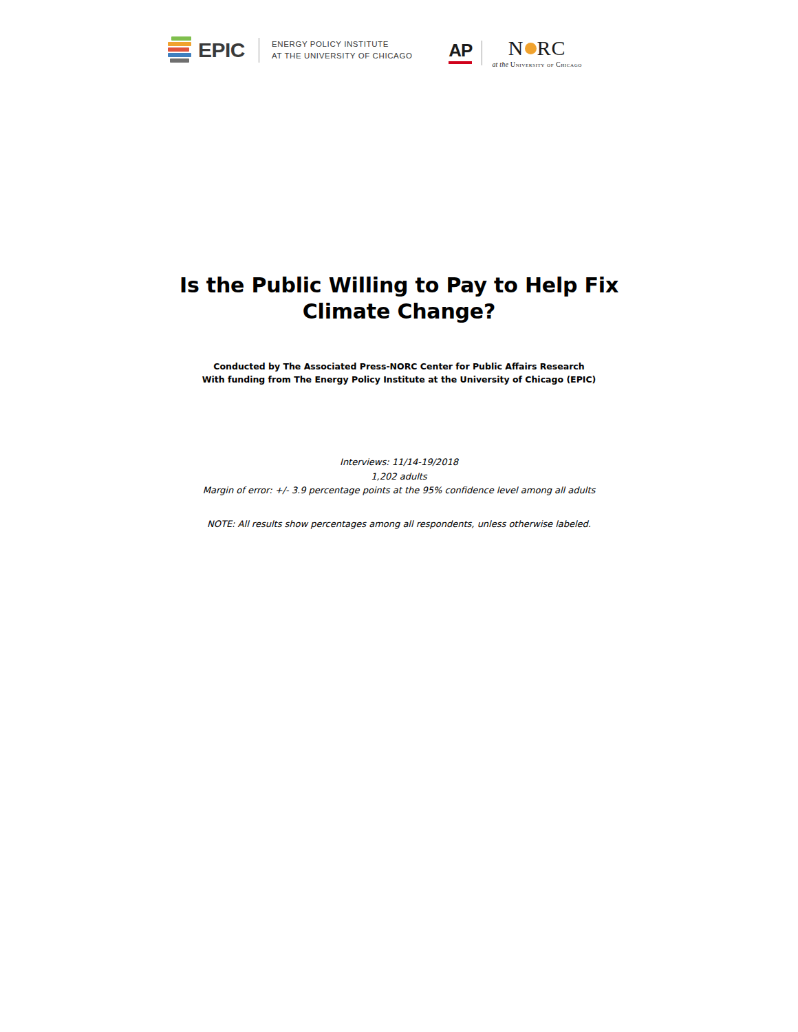EPIC Energy Policy Institute
at the University of Chicago
AP
N RC
at the University of Chicago
Is the Public Willing to Pay to Help Fix
Climate Change?
Conducted by The Associated Press-NORC Center for Public Affairs Research
With funding from The Energy Policy Institute at the University of Chicago (EPIC)
Interviews: 11/14-19/2018
1,202 adults
Margin of error: +/- 3.9 percentage points at the 95% confidence level among all adults NOTE: All results show percentages among all respondents, unless otherwise labeled.